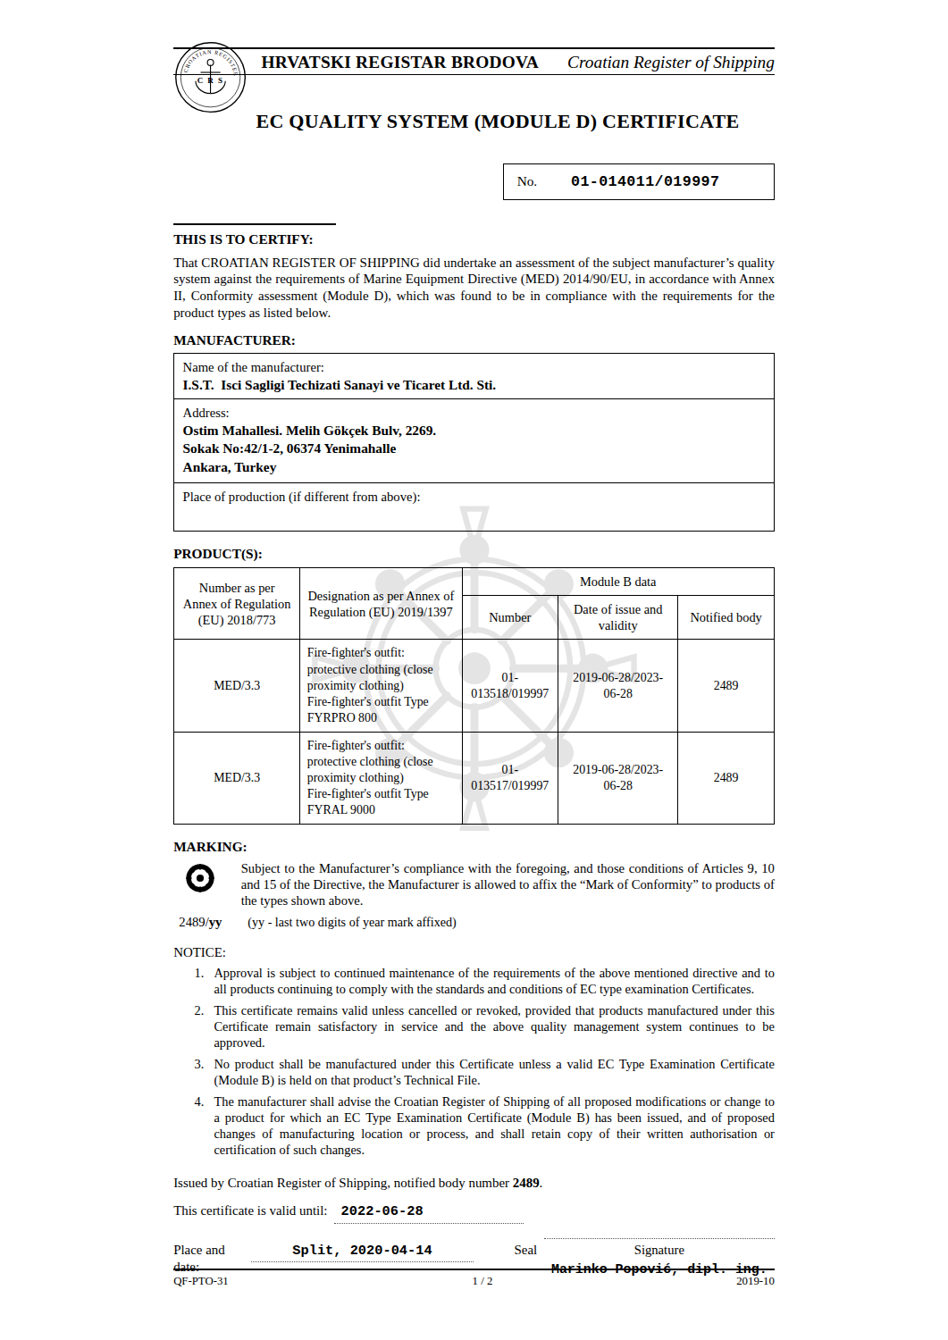CROATIAN REGISTER OF SHIPPING C R S
HRVATSKI REGISTAR BRODOVA
Croatian Register of Shipping
EC QUALITY SYSTEM (MODULE D) CERTIFICATE
No. 01-014011/019997
THIS IS TO CERTIFY:
That CROATIAN REGISTER OF SHIPPING did undertake an assessment of the subject manufacturer’s quality system against the requirements of Marine Equipment Directive (MED) 2014/90/EU, in accordance with Annex II, Conformity assessment (Module D), which was found to be in compliance with the requirements for the product types as listed below.
MANUFACTURER:
| Name of the manufacturer: I.S.T. Isci Sagligi Techizati Sanayi ve Ticaret Ltd. Sti. |
| Address: Ostim Mahallesi. Melih Gökçek Bulv, 2269. Sokak No:42/1-2, 06374 Yenimahalle Ankara, Turkey |
| Place of production (if different from above): |
PRODUCT(S):
| Number as per Annex of Regulation (EU) 2018/773 | Designation as per Annex of Regulation (EU) 2019/1397 | Module B data |
| --- | --- | --- |
| Number | Date of issue and validity | Notified body |
| MED/3.3 | Fire-fighter's outfit: protective clothing (close proximity clothing) Fire-fighter's outfit Type FYRPRO 800 | 01-013518/019997 | 2019-06-28/2023-06-28 | 2489 |
| MED/3.3 | Fire-fighter's outfit: protective clothing (close proximity clothing) Fire-fighter's outfit Type FYRAL 9000 | 01-013517/019997 | 2019-06-28/2023-06-28 | 2489 |
MARKING:
Subject to the Manufacturer’s compliance with the foregoing, and those conditions of Articles 9, 10 and 15 of the Directive, the Manufacturer is allowed to affix the “Mark of Conformity” to products of the types shown above.
2489/yy
(yy - last two digits of year mark affixed)
NOTICE:
Approval is subject to continued maintenance of the requirements of the above mentioned directive and to all products continuing to comply with the standards and conditions of EC type examination Certificates.
This certificate remains valid unless cancelled or revoked, provided that products manufactured under this Certificate remain satisfactory in service and the above quality management system continues to be approved.
No product shall be manufactured under this Certificate unless a valid EC Type Examination Certificate (Module B) is held on that product’s Technical File.
The manufacturer shall advise the Croatian Register of Shipping of all proposed modifications or change to a product for which an EC Type Examination Certificate (Module B) has been issued, and of proposed changes of manufacturing location or process, and shall retain copy of their written authorisation or certification of such changes.
Issued by Croatian Register of Shipping, notified body number 2489.
This certificate is valid until: 2022-06-28
Place and date: Split, 2020-04-14 Seal
Signature
Marinko Popović, dipl. ing.
QF-PTO-31
1 / 2
2019-10